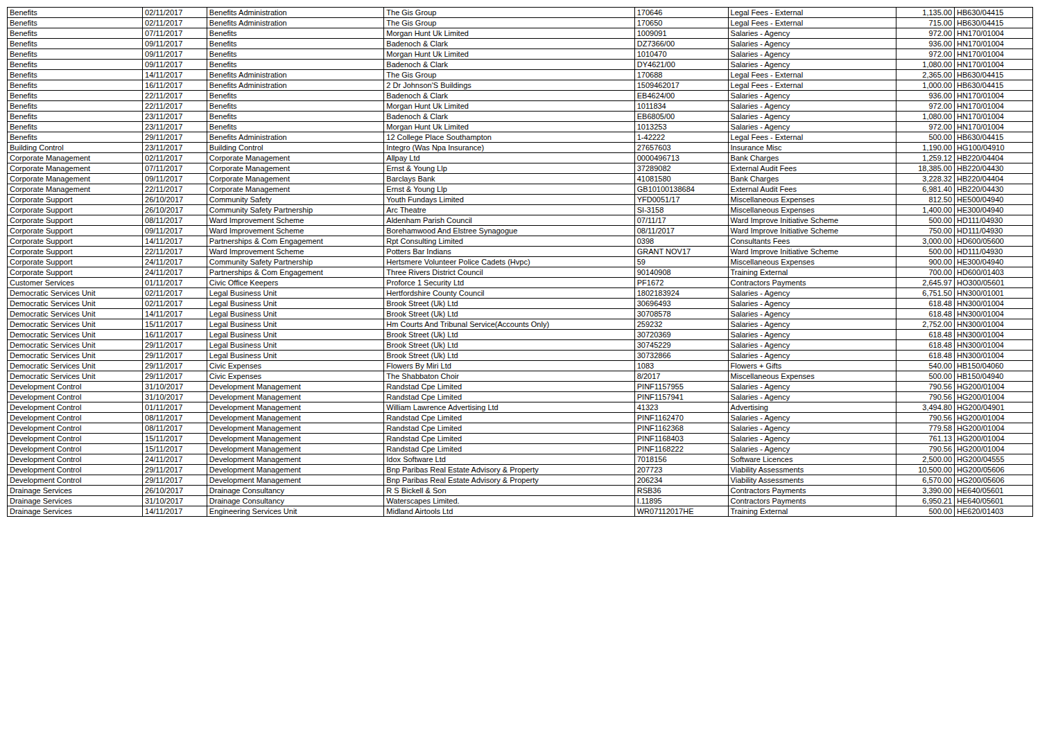| Benefits | 02/11/2017 | Benefits Administration | The Gis Group | 170646 | Legal Fees - External | 1,135.00 | HB630/04415 |
| Benefits | 02/11/2017 | Benefits Administration | The Gis Group | 170650 | Legal Fees - External | 715.00 | HB630/04415 |
| Benefits | 07/11/2017 | Benefits | Morgan Hunt Uk Limited | 1009091 | Salaries - Agency | 972.00 | HN170/01004 |
| Benefits | 09/11/2017 | Benefits | Badenoch & Clark | DZ7366/00 | Salaries - Agency | 936.00 | HN170/01004 |
| Benefits | 09/11/2017 | Benefits | Morgan Hunt Uk Limited | 1010470 | Salaries - Agency | 972.00 | HN170/01004 |
| Benefits | 09/11/2017 | Benefits | Badenoch & Clark | DY4621/00 | Salaries - Agency | 1,080.00 | HN170/01004 |
| Benefits | 14/11/2017 | Benefits Administration | The Gis Group | 170688 | Legal Fees - External | 2,365.00 | HB630/04415 |
| Benefits | 16/11/2017 | Benefits Administration | 2 Dr Johnson'S Buildings | 1509462017 | Legal Fees - External | 1,000.00 | HB630/04415 |
| Benefits | 22/11/2017 | Benefits | Badenoch & Clark | EB4624/00 | Salaries - Agency | 936.00 | HN170/01004 |
| Benefits | 22/11/2017 | Benefits | Morgan Hunt Uk Limited | 1011834 | Salaries - Agency | 972.00 | HN170/01004 |
| Benefits | 23/11/2017 | Benefits | Badenoch & Clark | EB6805/00 | Salaries - Agency | 1,080.00 | HN170/01004 |
| Benefits | 23/11/2017 | Benefits | Morgan Hunt Uk Limited | 1013253 | Salaries - Agency | 972.00 | HN170/01004 |
| Benefits | 29/11/2017 | Benefits Administration | 12 College Place Southampton | 1-42222 | Legal Fees - External | 500.00 | HB630/04415 |
| Building Control | 23/11/2017 | Building Control | Integro (Was Npa Insurance) | 27657603 | Insurance Misc | 1,190.00 | HG100/04910 |
| Corporate Management | 02/11/2017 | Corporate Management | Allpay Ltd | 0000496713 | Bank Charges | 1,259.12 | HB220/04404 |
| Corporate Management | 07/11/2017 | Corporate Management | Ernst & Young Llp | 37289082 | External Audit Fees | 18,385.00 | HB220/04430 |
| Corporate Management | 09/11/2017 | Corporate Management | Barclays Bank | 41081580 | Bank Charges | 3,228.32 | HB220/04404 |
| Corporate Management | 22/11/2017 | Corporate Management | Ernst & Young Llp | GB10100138684 | External Audit Fees | 6,981.40 | HB220/04430 |
| Corporate Support | 26/10/2017 | Community Safety | Youth Fundays Limited | YFD0051/17 | Miscellaneous Expenses | 812.50 | HE500/04940 |
| Corporate Support | 26/10/2017 | Community Safety Partnership | Arc Theatre | SI-3158 | Miscellaneous Expenses | 1,400.00 | HE300/04940 |
| Corporate Support | 08/11/2017 | Ward Improvement Scheme | Aldenham Parish Council | 07/11/17 | Ward Improve Initiative Scheme | 500.00 | HD111/04930 |
| Corporate Support | 09/11/2017 | Ward Improvement Scheme | Borehamwood And Elstree Synagogue | 08/11/2017 | Ward Improve Initiative Scheme | 750.00 | HD111/04930 |
| Corporate Support | 14/11/2017 | Partnerships & Com Engagement | Rpt Consulting Limited | 0398 | Consultants Fees | 3,000.00 | HD600/05600 |
| Corporate Support | 22/11/2017 | Ward Improvement Scheme | Potters Bar Indians | GRANT NOV17 | Ward Improve Initiative Scheme | 500.00 | HD111/04930 |
| Corporate Support | 24/11/2017 | Community Safety Partnership | Hertsmere Volunteer Police Cadets (Hvpc) | 59 | Miscellaneous Expenses | 900.00 | HE300/04940 |
| Corporate Support | 24/11/2017 | Partnerships & Com Engagement | Three Rivers District Council | 90140908 | Training External | 700.00 | HD600/01403 |
| Customer Services | 01/11/2017 | Civic Office Keepers | Proforce 1 Security Ltd | PF1672 | Contractors Payments | 2,645.97 | HO300/05601 |
| Democratic Services Unit | 02/11/2017 | Legal Business Unit | Hertfordshire County Council | 1802183924 | Salaries - Agency | 6,751.50 | HN300/01001 |
| Democratic Services Unit | 02/11/2017 | Legal Business Unit | Brook Street (Uk) Ltd | 30696493 | Salaries - Agency | 618.48 | HN300/01004 |
| Democratic Services Unit | 14/11/2017 | Legal Business Unit | Brook Street (Uk) Ltd | 30708578 | Salaries - Agency | 618.48 | HN300/01004 |
| Democratic Services Unit | 15/11/2017 | Legal Business Unit | Hm Courts And Tribunal Service(Accounts Only) | 259232 | Salaries - Agency | 2,752.00 | HN300/01004 |
| Democratic Services Unit | 16/11/2017 | Legal Business Unit | Brook Street (Uk) Ltd | 30720369 | Salaries - Agency | 618.48 | HN300/01004 |
| Democratic Services Unit | 29/11/2017 | Legal Business Unit | Brook Street (Uk) Ltd | 30745229 | Salaries - Agency | 618.48 | HN300/01004 |
| Democratic Services Unit | 29/11/2017 | Legal Business Unit | Brook Street (Uk) Ltd | 30732866 | Salaries - Agency | 618.48 | HN300/01004 |
| Democratic Services Unit | 29/11/2017 | Civic Expenses | Flowers By Miri Ltd | 1083 | Flowers + Gifts | 540.00 | HB150/04060 |
| Democratic Services Unit | 29/11/2017 | Civic Expenses | The Shabbaton Choir | 8/2017 | Miscellaneous Expenses | 500.00 | HB150/04940 |
| Development Control | 31/10/2017 | Development Management | Randstad Cpe Limited | PINF1157955 | Salaries - Agency | 790.56 | HG200/01004 |
| Development Control | 31/10/2017 | Development Management | Randstad Cpe Limited | PINF1157941 | Salaries - Agency | 790.56 | HG200/01004 |
| Development Control | 01/11/2017 | Development Management | William Lawrence Advertising Ltd | 41323 | Advertising | 3,494.80 | HG200/04901 |
| Development Control | 08/11/2017 | Development Management | Randstad Cpe Limited | PINF1162470 | Salaries - Agency | 790.56 | HG200/01004 |
| Development Control | 08/11/2017 | Development Management | Randstad Cpe Limited | PINF1162368 | Salaries - Agency | 779.58 | HG200/01004 |
| Development Control | 15/11/2017 | Development Management | Randstad Cpe Limited | PINF1168403 | Salaries - Agency | 761.13 | HG200/01004 |
| Development Control | 15/11/2017 | Development Management | Randstad Cpe Limited | PINF1168222 | Salaries - Agency | 790.56 | HG200/01004 |
| Development Control | 24/11/2017 | Development Management | Idox Software Ltd | 7018156 | Software Licences | 2,500.00 | HG200/04555 |
| Development Control | 29/11/2017 | Development Management | Bnp Paribas Real Estate Advisory & Property | 207723 | Viability Assessments | 10,500.00 | HG200/05606 |
| Development Control | 29/11/2017 | Development Management | Bnp Paribas Real Estate Advisory & Property | 206234 | Viability Assessments | 6,570.00 | HG200/05606 |
| Drainage Services | 26/10/2017 | Drainage Consultancy | R S Bickell & Son | RSB36 | Contractors Payments | 3,390.00 | HE640/05601 |
| Drainage Services | 31/10/2017 | Drainage Consultancy | Waterscapes Limited. | I.11895 | Contractors Payments | 6,950.21 | HE640/05601 |
| Drainage Services | 14/11/2017 | Engineering Services Unit | Midland Airtools Ltd | WR07112017HE | Training External | 500.00 | HE620/01403 |